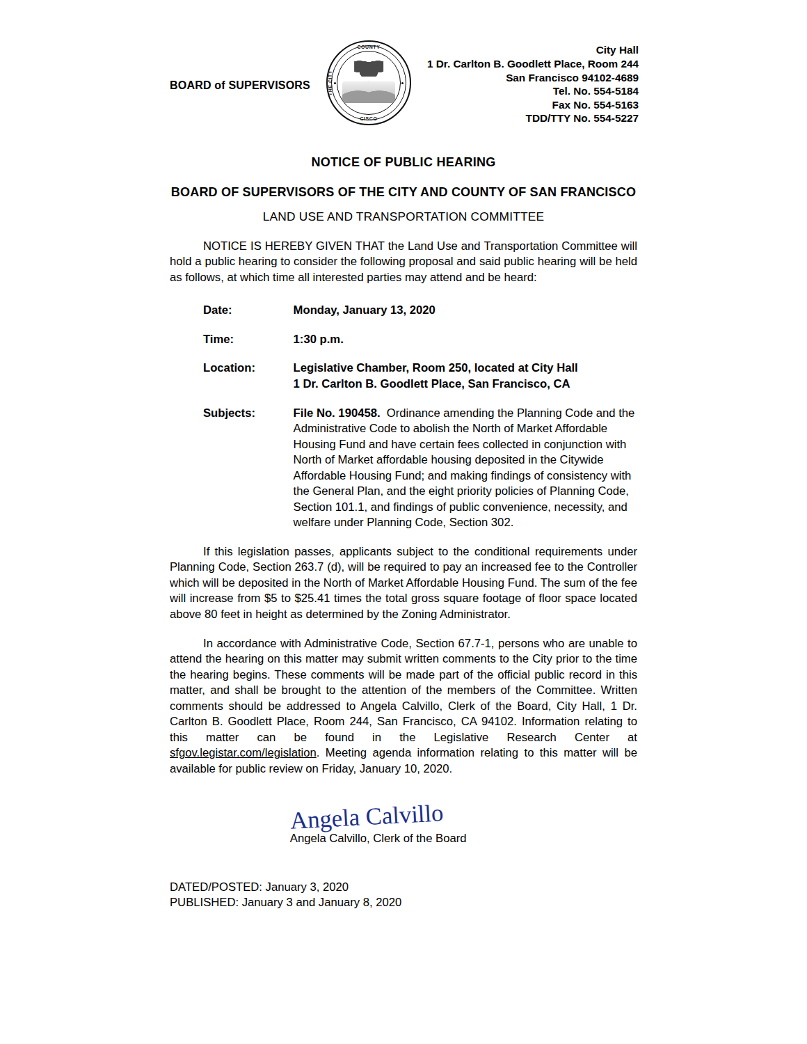BOARD of SUPERVISORS
County Cisco The City Fran
City Hall
1 Dr. Carlton B. Goodlett Place, Room 244
San Francisco 94102-4689
Tel. No. 554-5184
Fax No. 554-5163
TDD/TTY No. 554-5227
NOTICE OF PUBLIC HEARING
BOARD OF SUPERVISORS OF THE CITY AND COUNTY OF SAN FRANCISCO
LAND USE AND TRANSPORTATION COMMITTEE
NOTICE IS HEREBY GIVEN THAT the Land Use and Transportation Committee will hold a public hearing to consider the following proposal and said public hearing will be held as follows, at which time all interested parties may attend and be heard:
| Date: | Monday, January 13, 2020 |
| Time: | 1:30 p.m. |
| Location: | Legislative Chamber, Room 250, located at City Hall 1 Dr. Carlton B. Goodlett Place, San Francisco, CA |
| Subjects: | File No. 190458. Ordinance amending the Planning Code and the Administrative Code to abolish the North of Market Affordable Housing Fund and have certain fees collected in conjunction with North of Market affordable housing deposited in the Citywide Affordable Housing Fund; and making findings of consistency with the General Plan, and the eight priority policies of Planning Code, Section 101.1, and findings of public convenience, necessity, and welfare under Planning Code, Section 302. |
If this legislation passes, applicants subject to the conditional requirements under Planning Code, Section 263.7 (d), will be required to pay an increased fee to the Controller which will be deposited in the North of Market Affordable Housing Fund. The sum of the fee will increase from $5 to $25.41 times the total gross square footage of floor space located above 80 feet in height as determined by the Zoning Administrator.
In accordance with Administrative Code, Section 67.7-1, persons who are unable to attend the hearing on this matter may submit written comments to the City prior to the time the hearing begins. These comments will be made part of the official public record in this matter, and shall be brought to the attention of the members of the Committee. Written comments should be addressed to Angela Calvillo, Clerk of the Board, City Hall, 1 Dr. Carlton B. Goodlett Place, Room 244, San Francisco, CA 94102. Information relating to this matter can be found in the Legislative Research Center at sfgov.legistar.com/legislation. Meeting agenda information relating to this matter will be available for public review on Friday, January 10, 2020.
Angela Calvillo
Angela Calvillo, Clerk of the Board
DATED/POSTED: January 3, 2020
PUBLISHED: January 3 and January 8, 2020